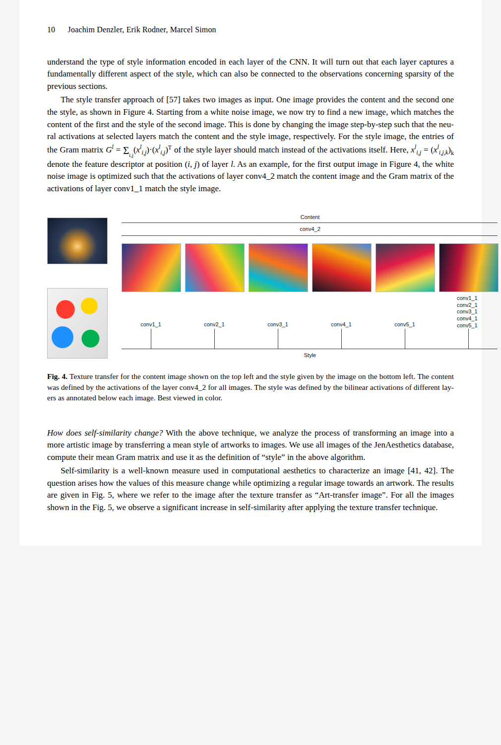10 Joachim Denzler, Erik Rodner, Marcel Simon
understand the type of style information encoded in each layer of the CNN. It will turn out that each layer captures a fundamentally different aspect of the style, which can also be connected to the observations concerning sparsity of the previous sections.
The style transfer approach of [57] takes two images as input. One image provides the content and the second one the style, as shown in Figure 4. Starting from a white noise image, we now try to find a new image, which matches the content of the first and the style of the second image. This is done by changing the image step-by-step such that the neural activations at selected layers match the content and the style image, respectively. For the style image, the entries of the Gram matrix Gl = Σi,j(xli,j)·(xli,j)T of the style layer should match instead of the activations itself. Here, xli,j = (xli,j,k)k denote the feature descriptor at position (i, j) of layer l. As an example, for the first output image in Figure 4, the white noise image is optimized such that the activations of layer conv4_2 match the content image and the Gram matrix of the activations of layer conv1_1 match the style image.
Content
conv4_2
Style
conv1_1
conv2_1
conv3_1
conv4_1
conv5_1
conv1_1
conv2_1
conv3_1
conv4_1
conv5_1
Fig. 4. Texture transfer for the content image shown on the top left and the style given by the image on the bottom left. The content was defined by the activations of the layer conv4_2 for all images. The style was defined by the bilinear activations of different layers as annotated below each image. Best viewed in color.
How does self-similarity change? With the above technique, we analyze the process of transforming an image into a more artistic image by transferring a mean style of artworks to images. We use all images of the JenAesthetics database, compute their mean Gram matrix and use it as the definition of “style” in the above algorithm.
Self-similarity is a well-known measure used in computational aesthetics to characterize an image [41, 42]. The question arises how the values of this measure change while optimizing a regular image towards an artwork. The results are given in Fig. 5, where we refer to the image after the texture transfer as “Art-transfer image”. For all the images shown in the Fig. 5, we observe a significant increase in self-similarity after applying the texture transfer technique.